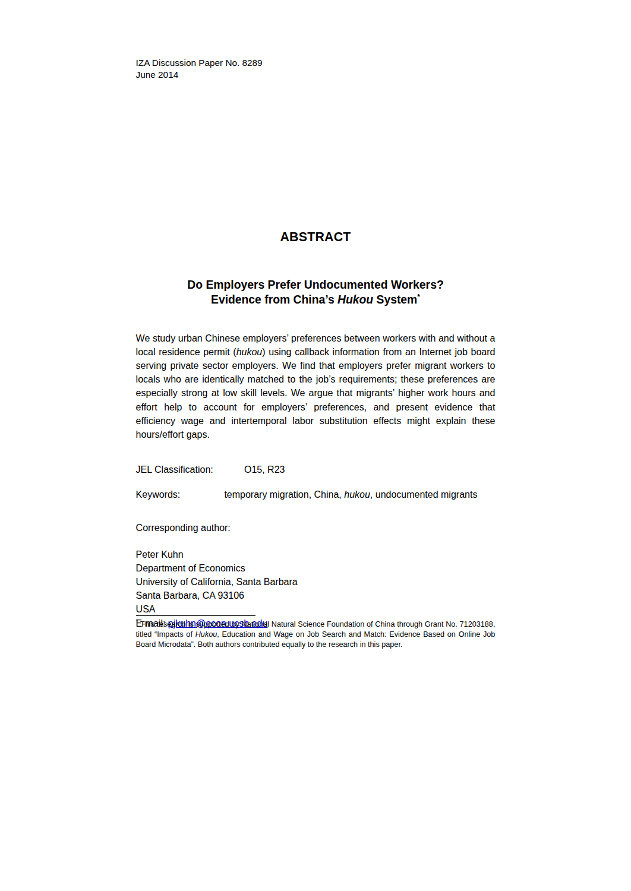IZA Discussion Paper No. 8289
June 2014
ABSTRACT
Do Employers Prefer Undocumented Workers?
Evidence from China’s Hukou System*
We study urban Chinese employers’ preferences between workers with and without a local residence permit (hukou) using callback information from an Internet job board serving private sector employers. We find that employers prefer migrant workers to locals who are identically matched to the job’s requirements; these preferences are especially strong at low skill levels. We argue that migrants’ higher work hours and effort help to account for employers’ preferences, and present evidence that efficiency wage and intertemporal labor substitution effects might explain these hours/effort gaps.
JEL Classification: O15, R23
Keywords: temporary migration, China, hukou, undocumented migrants
Corresponding author:
Peter Kuhn
Department of Economics
University of California, Santa Barbara
Santa Barbara, CA 93106
USA
E-mail: pjkuhn@econ.ucsb.edu
* This research is supported by National Natural Science Foundation of China through Grant No. 71203188, titled “Impacts of Hukou, Education and Wage on Job Search and Match: Evidence Based on Online Job Board Microdata”. Both authors contributed equally to the research in this paper.